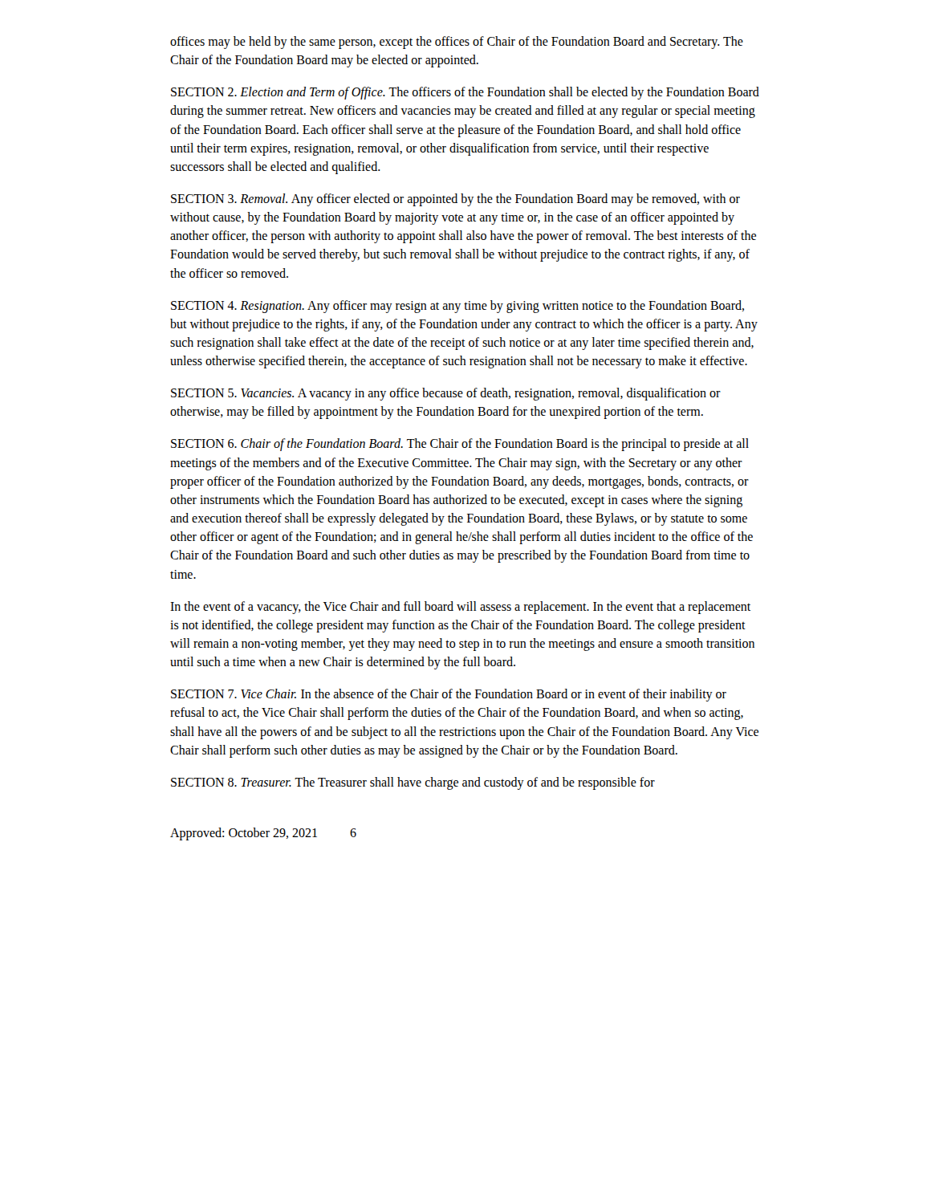offices may be held by the same person, except the offices of Chair of the Foundation Board and Secretary. The Chair of the Foundation Board may be elected or appointed.
SECTION 2. Election and Term of Office. The officers of the Foundation shall be elected by the Foundation Board during the summer retreat. New officers and vacancies may be created and filled at any regular or special meeting of the Foundation Board. Each officer shall serve at the pleasure of the Foundation Board, and shall hold office until their term expires, resignation, removal, or other disqualification from service, until their respective successors shall be elected and qualified.
SECTION 3. Removal. Any officer elected or appointed by the the Foundation Board may be removed, with or without cause, by the Foundation Board by majority vote at any time or, in the case of an officer appointed by another officer, the person with authority to appoint shall also have the power of removal. The best interests of the Foundation would be served thereby, but such removal shall be without prejudice to the contract rights, if any, of the officer so removed.
SECTION 4. Resignation. Any officer may resign at any time by giving written notice to the Foundation Board, but without prejudice to the rights, if any, of the Foundation under any contract to which the officer is a party. Any such resignation shall take effect at the date of the receipt of such notice or at any later time specified therein and, unless otherwise specified therein, the acceptance of such resignation shall not be necessary to make it effective.
SECTION 5. Vacancies. A vacancy in any office because of death, resignation, removal, disqualification or otherwise, may be filled by appointment by the Foundation Board for the unexpired portion of the term.
SECTION 6. Chair of the Foundation Board. The Chair of the Foundation Board is the principal to preside at all meetings of the members and of the Executive Committee. The Chair may sign, with the Secretary or any other proper officer of the Foundation authorized by the Foundation Board, any deeds, mortgages, bonds, contracts, or other instruments which the Foundation Board has authorized to be executed, except in cases where the signing and execution thereof shall be expressly delegated by the Foundation Board, these Bylaws, or by statute to some other officer or agent of the Foundation; and in general he/she shall perform all duties incident to the office of the Chair of the Foundation Board and such other duties as may be prescribed by the Foundation Board from time to time.
In the event of a vacancy, the Vice Chair and full board will assess a replacement. In the event that a replacement is not identified, the college president may function as the Chair of the Foundation Board. The college president will remain a non-voting member, yet they may need to step in to run the meetings and ensure a smooth transition until such a time when a new Chair is determined by the full board.
SECTION 7. Vice Chair. In the absence of the Chair of the Foundation Board or in event of their inability or refusal to act, the Vice Chair shall perform the duties of the Chair of the Foundation Board, and when so acting, shall have all the powers of and be subject to all the restrictions upon the Chair of the Foundation Board. Any Vice Chair shall perform such other duties as may be assigned by the Chair or by the Foundation Board.
SECTION 8. Treasurer. The Treasurer shall have charge and custody of and be responsible for
Approved: October 29, 2021 6